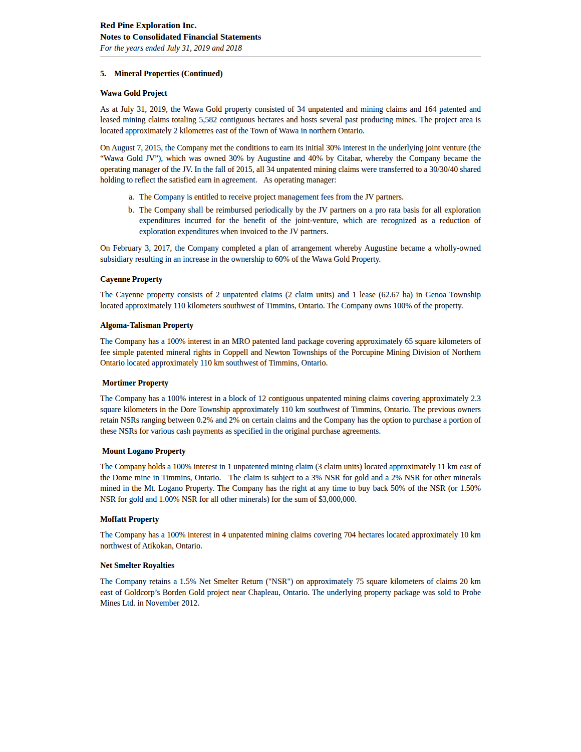Red Pine Exploration Inc.
Notes to Consolidated Financial Statements
For the years ended July 31, 2019 and 2018
5. Mineral Properties (Continued)
Wawa Gold Project
As at July 31, 2019, the Wawa Gold property consisted of 34 unpatented and mining claims and 164 patented and leased mining claims totaling 5,582 contiguous hectares and hosts several past producing mines. The project area is located approximately 2 kilometres east of the Town of Wawa in northern Ontario.
On August 7, 2015, the Company met the conditions to earn its initial 30% interest in the underlying joint venture (the “Wawa Gold JV”), which was owned 30% by Augustine and 40% by Citabar, whereby the Company became the operating manager of the JV. In the fall of 2015, all 34 unpatented mining claims were transferred to a 30/30/40 shared holding to reflect the satisfied earn in agreement. As operating manager:
The Company is entitled to receive project management fees from the JV partners.
The Company shall be reimbursed periodically by the JV partners on a pro rata basis for all exploration expenditures incurred for the benefit of the joint-venture, which are recognized as a reduction of exploration expenditures when invoiced to the JV partners.
On February 3, 2017, the Company completed a plan of arrangement whereby Augustine became a wholly-owned subsidiary resulting in an increase in the ownership to 60% of the Wawa Gold Property.
Cayenne Property
The Cayenne property consists of 2 unpatented claims (2 claim units) and 1 lease (62.67 ha) in Genoa Township located approximately 110 kilometers southwest of Timmins, Ontario. The Company owns 100% of the property.
Algoma-Talisman Property
The Company has a 100% interest in an MRO patented land package covering approximately 65 square kilometers of fee simple patented mineral rights in Coppell and Newton Townships of the Porcupine Mining Division of Northern Ontario located approximately 110 km southwest of Timmins, Ontario.
Mortimer Property
The Company has a 100% interest in a block of 12 contiguous unpatented mining claims covering approximately 2.3 square kilometers in the Dore Township approximately 110 km southwest of Timmins, Ontario. The previous owners retain NSRs ranging between 0.2% and 2% on certain claims and the Company has the option to purchase a portion of these NSRs for various cash payments as specified in the original purchase agreements.
Mount Logano Property
The Company holds a 100% interest in 1 unpatented mining claim (3 claim units) located approximately 11 km east of the Dome mine in Timmins, Ontario. The claim is subject to a 3% NSR for gold and a 2% NSR for other minerals mined in the Mt. Logano Property. The Company has the right at any time to buy back 50% of the NSR (or 1.50% NSR for gold and 1.00% NSR for all other minerals) for the sum of $3,000,000.
Moffatt Property
The Company has a 100% interest in 4 unpatented mining claims covering 704 hectares located approximately 10 km northwest of Atikokan, Ontario.
Net Smelter Royalties
The Company retains a 1.5% Net Smelter Return ("NSR") on approximately 75 square kilometers of claims 20 km east of Goldcorp’s Borden Gold project near Chapleau, Ontario. The underlying property package was sold to Probe Mines Ltd. in November 2012.